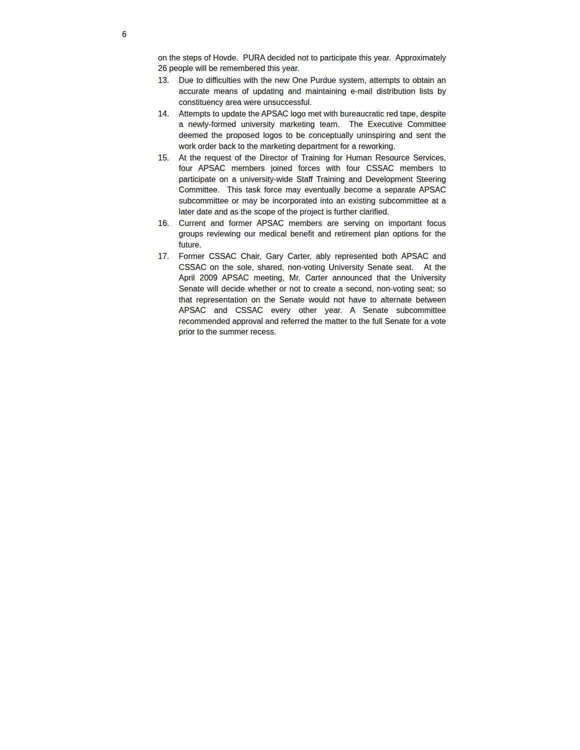6
on the steps of Hovde. PURA decided not to participate this year. Approximately 26 people will be remembered this year.
13. Due to difficulties with the new One Purdue system, attempts to obtain an accurate means of updating and maintaining e-mail distribution lists by constituency area were unsuccessful.
14. Attempts to update the APSAC logo met with bureaucratic red tape, despite a newly-formed university marketing team. The Executive Committee deemed the proposed logos to be conceptually uninspiring and sent the work order back to the marketing department for a reworking.
15. At the request of the Director of Training for Human Resource Services, four APSAC members joined forces with four CSSAC members to participate on a university-wide Staff Training and Development Steering Committee. This task force may eventually become a separate APSAC subcommittee or may be incorporated into an existing subcommittee at a later date and as the scope of the project is further clarified.
16. Current and former APSAC members are serving on important focus groups reviewing our medical benefit and retirement plan options for the future.
17. Former CSSAC Chair, Gary Carter, ably represented both APSAC and CSSAC on the sole, shared, non-voting University Senate seat. At the April 2009 APSAC meeting, Mr. Carter announced that the University Senate will decide whether or not to create a second, non-voting seat; so that representation on the Senate would not have to alternate between APSAC and CSSAC every other year. A Senate subcommittee recommended approval and referred the matter to the full Senate for a vote prior to the summer recess.